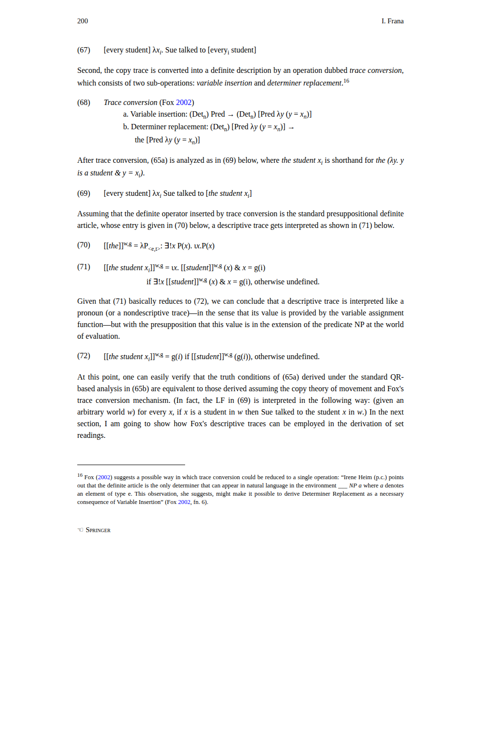200 I. Frana
(67) [every student] λxi. Sue talked to [everyi student]
Second, the copy trace is converted into a definite description by an operation dubbed trace conversion, which consists of two sub-operations: variable insertion and determiner replacement.16
(68) Trace conversion (Fox 2002)
a. Variable insertion: (Detn) Pred → (Detn) [Pred λy (y = xn)]
b. Determiner replacement: (Detn) [Pred λy (y = xn)] →
the [Pred λy (y = xn)]
After trace conversion, (65a) is analyzed as in (69) below, where the student xi is shorthand for the (λy. y is a student & y = xi).
(69) [every student] λxi Sue talked to [the student xi]
Assuming that the definite operator inserted by trace conversion is the standard presuppositional definite article, whose entry is given in (70) below, a descriptive trace gets interpreted as shown in (71) below.
(70) [[the]]w,g = λP<e,t>: ∃!x P(x). ιx.P(x)
(71) [[the student xi]]w,g = ιx. [[student]]w,g (x) & x = g(i)
if ∃!x [[student]]w,g (x) & x = g(i), otherwise undefined.
Given that (71) basically reduces to (72), we can conclude that a descriptive trace is interpreted like a pronoun (or a nondescriptive trace)—in the sense that its value is provided by the variable assignment function—but with the presupposition that this value is in the extension of the predicate NP at the world of evaluation.
(72) [[the student xi]]w,g = g(i) if [[student]]w,g (g(i)), otherwise undefined.
At this point, one can easily verify that the truth conditions of (65a) derived under the standard QR-based analysis in (65b) are equivalent to those derived assuming the copy theory of movement and Fox's trace conversion mechanism. (In fact, the LF in (69) is interpreted in the following way: (given an arbitrary world w) for every x, if x is a student in w then Sue talked to the student x in w.) In the next section, I am going to show how Fox's descriptive traces can be employed in the derivation of set readings.
16 Fox (2002) suggests a possible way in which trace conversion could be reduced to a single operation: “Irene Heim (p.c.) points out that the definite article is the only determiner that can appear in natural language in the environment ___ NP a where a denotes an element of type e. This observation, she suggests, might make it possible to derive Determiner Replacement as a necessary consequence of Variable Insertion” (Fox 2002, fn. 6).
☞Springer